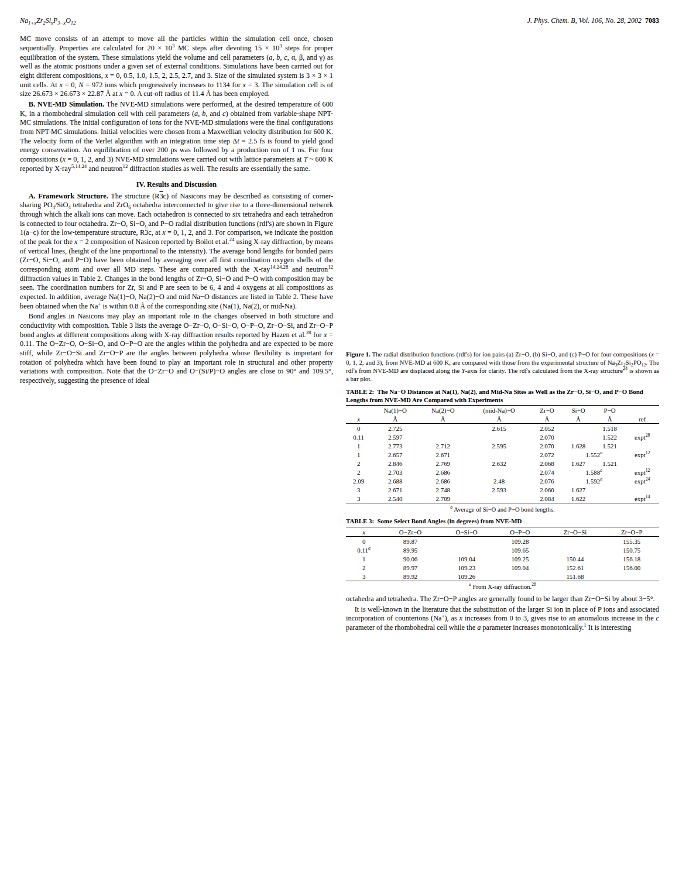Na1+xZr2SixP3−xO12
J. Phys. Chem. B, Vol. 106, No. 28, 2002 7083
MC move consists of an attempt to move all the particles within the simulation cell once, chosen sequentially. Properties are calculated for 20 × 103 MC steps after devoting 15 × 103 steps for proper equilibration of the system. These simulations yield the volume and cell parameters (a, b, c, α, β, and γ) as well as the atomic positions under a given set of external conditions. Simulations have been carried out for eight different compositions, x = 0, 0.5, 1.0, 1.5, 2, 2.5, 2.7, and 3. Size of the simulated system is 3 × 3 × 1 unit cells. At x = 0, N = 972 ions which progressively increases to 1134 for x = 3. The simulation cell is of size 26.673 × 26.673 × 22.87 Å at x = 0. A cut-off radius of 11.4 Å has been employed.
B. NVE-MD Simulation. The NVE-MD simulations were performed, at the desired temperature of 600 K, in a rhombohedral simulation cell with cell parameters (a, b, and c) obtained from variable-shape NPT-MC simulations. The initial configuration of ions for the NVE-MD simulations were the final configurations from NPT-MC simulations. Initial velocities were chosen from a Maxwellian velocity distribution for 600 K. The velocity form of the Verlet algorithm with an integration time step Δt = 2.5 fs is found to yield good energy conservation. An equilibration of over 200 ps was followed by a production run of 1 ns. For four compositions (x = 0, 1, 2, and 3) NVE-MD simulations were carried out with lattice parameters at T ~ 600 K reported by X-ray5,14,24 and neutron12 diffraction studies as well. The results are essentially the same.
IV. Results and Discussion
A. Framework Structure. The structure (R3c) of Nasicons may be described as consisting of corner-sharing PO4/SiO4 tetrahedra and ZrO6 octahedra interconnected to give rise to a three-dimensional network through which the alkali ions can move. Each octahedron is connected to six tetrahedra and each tetrahedron is connected to four octahedra. Zr−O, Si−O, and P−O radial distribution functions (rdf's) are shown in Figure 1(a−c) for the low-temperature structure, R3c, at x = 0, 1, 2, and 3. For comparison, we indicate the position of the peak for the x = 2 composition of Nasicon reported by Boilot et al.24 using X-ray diffraction, by means of vertical lines, (height of the line proportional to the intensity). The average bond lengths for bonded pairs (Zr−O, Si−O, and P−O) have been obtained by averaging over all first coordination oxygen shells of the corresponding atom and over all MD steps. These are compared with the X-ray14,24,28 and neutron12 diffraction values in Table 2. Changes in the bond lengths of Zr−O, Si−O and P−O with composition may be seen. The coordination numbers for Zr, Si and P are seen to be 6, 4 and 4 oxygens at all compositions as expected. In addition, average Na(1)−O, Na(2)−O and mid Na−O distances are listed in Table 2. These have been obtained when the Na+ is within 0.8 Å of the corresponding site (Na(1), Na(2), or mid-Na).
Bond angles in Nasicons may play an important role in the changes observed in both structure and conductivity with composition. Table 3 lists the average O−Zr−O, O−Si−O, O−P−O, Zr−O−Si, and Zr−O−P bond angles at different compositions along with X-ray diffraction results reported by Hazen et al.28 for x = 0.11. The O−Zr−O, O−Si−O, and O−P−O are the angles within the polyhedra and are expected to be more stiff, while Zr−O−Si and Zr−O−P are the angles between polyhedra whose flexibility is important for rotation of polyhedra which have been found to play an important role in structural and other property variations with composition. Note that the O−Zr−O and O−(Si/P)−O angles are close to 90° and 109.5°, respectively, suggesting the presence of ideal
Figure 1. The radial distribution functions (rdf's) for ion pairs (a) Zr−O, (b) Si−O, and (c) P−O for four compositions (x = 0, 1, 2, and 3), from NVE-MD at 600 K, are compared with those from the experimental structure of Na3Zr2Si2PO12. The rdf's from NVE-MD are displaced along the Y-axis for clarity. The rdf's calculated from the X-ray structure24 is shown as a bar plot.
TABLE 2: The Na−O Distances at Na(1), Na(2), and Mid-Na Sites as Well as the Zr−O, Si−O, and P−O Bond Lengths from NVE-MD Are Compared with Experiments
| | Na(1)−O | Na(2)−O | (mid-Na)−O | Zr−O | Si−O | P−O | |
| --- | --- | --- | --- | --- | --- | --- | --- |
| x | Å | Å | Å | Å | Å | Å | ref |
| 0 | 2.725 | | 2.615 | 2.052 | | 1.518 | |
| 0.11 | 2.597 | | | 2.070 | | 1.522 | expt 28 |
| 1 | 2.773 | 2.712 | 2.595 | 2.070 | 1.628 | 1.521 | |
| 1 | 2.657 | 2.671 | | 2.072 | 1.552 a | expt 12 |
| 2 | 2.846 | 2.769 | 2.632 | 2.068 | 1.627 | 1.521 | |
| 2 | 2.703 | 2.686 | | 2.074 | 1.588 a | expt 12 |
| 2.09 | 2.688 | 2.686 | 2.48 | 2.076 | 1.592 a | expt 24 |
| 3 | 2.671 | 2.748 | 2.593 | 2.060 | 1.627 | | |
| 3 | 2.540 | 2.709 | | 2.084 | 1.622 | | expt 14 |
a Average of Si−O and P−O bond lengths.
TABLE 3: Some Select Bond Angles (in degrees) from NVE-MD
| x | O−Zr−O | O−Si−O | O−P−O | Zr−O−Si | Zr−O−P |
| --- | --- | --- | --- | --- | --- |
| 0 | 89.87 | | 109.28 | | 155.35 |
| 0.11 a | 89.95 | | 109.65 | | 150.75 |
| 1 | 90.06 | 109.04 | 109.25 | 150.44 | 156.18 |
| 2 | 89.97 | 109.23 | 109.04 | 152.61 | 156.00 |
| 3 | 89.92 | 109.26 | | 151.68 | |
a From X-ray diffraction.28
octahedra and tetrahedra. The Zr−O−P angles are generally found to be larger than Zr−O−Si by about 3−5°.
It is well-known in the literature that the substitution of the larger Si ion in place of P ions and associated incorporation of counterions (Na+), as x increases from 0 to 3, gives rise to an anomalous increase in the c parameter of the rhombohedral cell while the a parameter increases monotonically.1 It is interesting